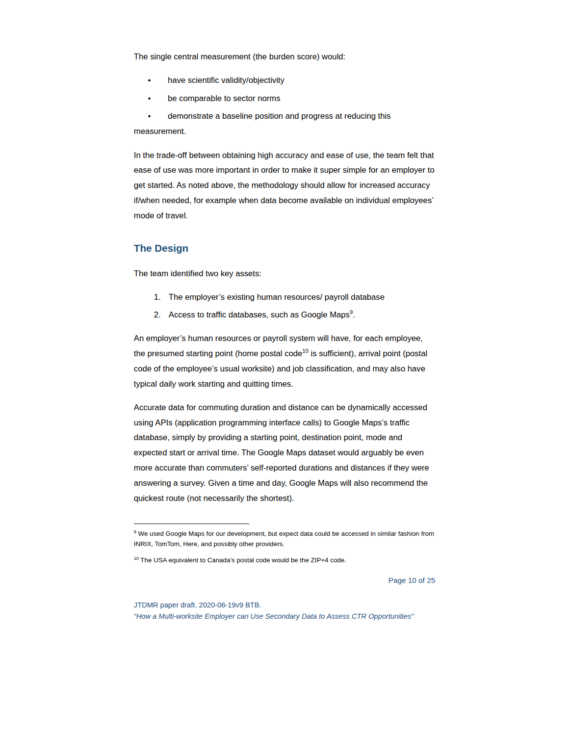The single central measurement (the burden score) would:
•have scientific validity/objectivity
•be comparable to sector norms
•demonstrate a baseline position and progress at reducing this measurement.
In the trade-off between obtaining high accuracy and ease of use, the team felt that ease of use was more important in order to make it super simple for an employer to get started. As noted above, the methodology should allow for increased accuracy if/when needed, for example when data become available on individual employees’ mode of travel.
The Design
The team identified two key assets:
The employer’s existing human resources/ payroll database
Access to traffic databases, such as Google Maps9.
An employer’s human resources or payroll system will have, for each employee, the presumed starting point (home postal code10 is sufficient), arrival point (postal code of the employee’s usual worksite) and job classification, and may also have typical daily work starting and quitting times.
Accurate data for commuting duration and distance can be dynamically accessed using APIs (application programming interface calls) to Google Maps’s traffic database, simply by providing a starting point, destination point, mode and expected start or arrival time. The Google Maps dataset would arguably be even more accurate than commuters’ self-reported durations and distances if they were answering a survey. Given a time and day, Google Maps will also recommend the quickest route (not necessarily the shortest).
9 We used Google Maps for our development, but expect data could be accessed in similar fashion from INRIX, TomTom, Here, and possibly other providers.
10 The USA equivalent to Canada’s postal code would be the ZIP+4 code.
Page 10 of 25
JTDMR paper draft. 2020-06-19v9 BTB.
“How a Multi-worksite Employer can Use Secondary Data to Assess CTR Opportunities”